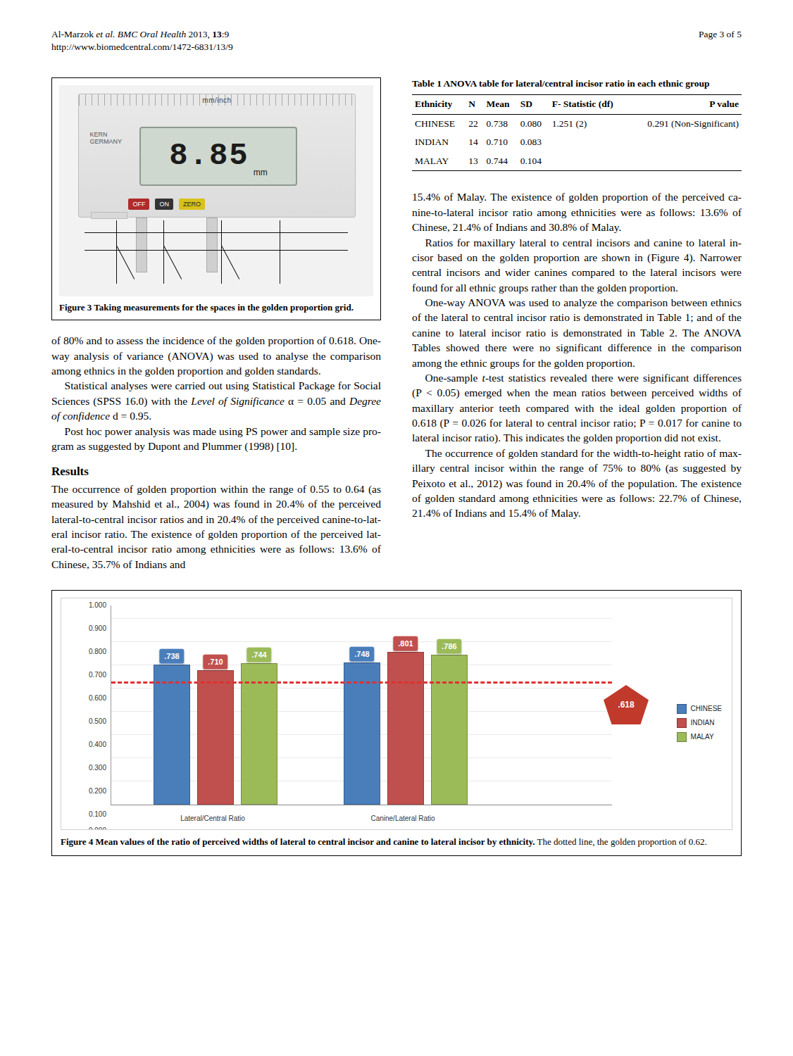Al-Marzok et al. BMC Oral Health 2013, 13:9
http://www.biomedcentral.com/1472-6831/13/9
Page 3 of 5
mm/inch
KERN
GERMANY
8.85 mm
OFF ON ZERO
Figure 3 Taking measurements for the spaces in the golden proportion grid.
of 80% and to assess the incidence of the golden proportion of 0.618. One-way analysis of variance (ANOVA) was used to analyse the comparison among ethnics in the golden proportion and golden standards.
Statistical analyses were carried out using Statistical Package for Social Sciences (SPSS 16.0) with the Level of Significance α = 0.05 and Degree of confidence d = 0.95.
Post hoc power analysis was made using PS power and sample size program as suggested by Dupont and Plummer (1998) [10].
Results
The occurrence of golden proportion within the range of 0.55 to 0.64 (as measured by Mahshid et al., 2004) was found in 20.4% of the perceived lateral-to-central incisor ratios and in 20.4% of the perceived canine-to-lateral incisor ratio. The existence of golden proportion of the perceived lateral-to-central incisor ratio among ethnicities were as follows: 13.6% of Chinese, 35.7% of Indians and
Table 1 ANOVA table for lateral/central incisor ratio in each ethnic group
| Ethnicity | N | Mean | SD | F- Statistic (df) | P value |
| --- | --- | --- | --- | --- | --- |
| CHINESE | 22 | 0.738 | 0.080 | 1.251 (2) | 0.291 (Non-Significant) |
| INDIAN | 14 | 0.710 | 0.083 | | |
| MALAY | 13 | 0.744 | 0.104 | | |
15.4% of Malay. The existence of golden proportion of the perceived canine-to-lateral incisor ratio among ethnicities were as follows: 13.6% of Chinese, 21.4% of Indians and 30.8% of Malay.
Ratios for maxillary lateral to central incisors and canine to lateral incisor based on the golden proportion are shown in (Figure 4). Narrower central incisors and wider canines compared to the lateral incisors were found for all ethnic groups rather than the golden proportion.
One-way ANOVA was used to analyze the comparison between ethnics of the lateral to central incisor ratio is demonstrated in Table 1; and of the canine to lateral incisor ratio is demonstrated in Table 2. The ANOVA Tables showed there were no significant difference in the comparison among the ethnic groups for the golden proportion.
One-sample t-test statistics revealed there were significant differences (P < 0.05) emerged when the mean ratios between perceived widths of maxillary anterior teeth compared with the ideal golden proportion of 0.618 (P = 0.026 for lateral to central incisor ratio; P = 0.017 for canine to lateral incisor ratio). This indicates the golden proportion did not exist.
The occurrence of golden standard for the width-to-height ratio of maxillary central incisor within the range of 75% to 80% (as suggested by Peixoto et al., 2012) was found in 20.4% of the population. The existence of golden standard among ethnicities were as follows: 22.7% of Chinese, 21.4% of Indians and 15.4% of Malay.
1.000
0.900
0.800
0.700
0.600
0.500
0.400
0.300
0.200
0.100
0.000
.738
.710
.744
.748
.801
.786
.618
CHINESE
INDIAN
MALAY
Lateral/Central Ratio
Canine/Lateral Ratio
Figure 4 Mean values of the ratio of perceived widths of lateral to central incisor and canine to lateral incisor by ethnicity. The dotted line, the golden proportion of 0.62.